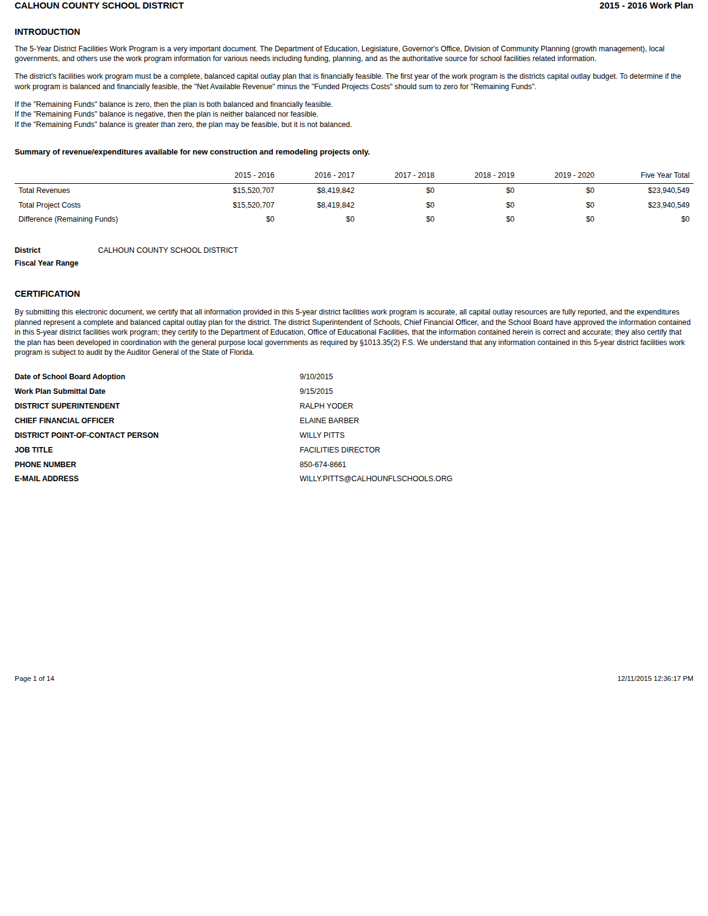CALHOUN COUNTY SCHOOL DISTRICT 2015 - 2016 Work Plan
INTRODUCTION
The 5-Year District Facilities Work Program is a very important document. The Department of Education, Legislature, Governor's Office, Division of Community Planning (growth management), local governments, and others use the work program information for various needs including funding, planning, and as the authoritative source for school facilities related information.
The district's facilities work program must be a complete, balanced capital outlay plan that is financially feasible. The first year of the work program is the districts capital outlay budget. To determine if the work program is balanced and financially feasible, the "Net Available Revenue" minus the "Funded Projects Costs" should sum to zero for "Remaining Funds".
If the "Remaining Funds" balance is zero, then the plan is both balanced and financially feasible.
If the "Remaining Funds" balance is negative, then the plan is neither balanced nor feasible.
If the "Remaining Funds" balance is greater than zero, the plan may be feasible, but it is not balanced.
Summary of revenue/expenditures available for new construction and remodeling projects only.
| | 2015 - 2016 | 2016 - 2017 | 2017 - 2018 | 2018 - 2019 | 2019 - 2020 | Five Year Total |
| --- | --- | --- | --- | --- | --- | --- |
| Total Revenues | $15,520,707 | $8,419,842 | $0 | $0 | $0 | $23,940,549 |
| Total Project Costs | $15,520,707 | $8,419,842 | $0 | $0 | $0 | $23,940,549 |
| Difference (Remaining Funds) | $0 | $0 | $0 | $0 | $0 | $0 |
| District | CALHOUN COUNTY SCHOOL DISTRICT |
| Fiscal Year Range | |
CERTIFICATION
By submitting this electronic document, we certify that all information provided in this 5-year district facilities work program is accurate, all capital outlay resources are fully reported, and the expenditures planned represent a complete and balanced capital outlay plan for the district. The district Superintendent of Schools, Chief Financial Officer, and the School Board have approved the information contained in this 5-year district facilities work program; they certify to the Department of Education, Office of Educational Facilities, that the information contained herein is correct and accurate; they also certify that the plan has been developed in coordination with the general purpose local governments as required by §1013.35(2) F.S. We understand that any information contained in this 5-year district facilities work program is subject to audit by the Auditor General of the State of Florida.
| Date of School Board Adoption | 9/10/2015 |
| Work Plan Submittal Date | 9/15/2015 |
| DISTRICT SUPERINTENDENT | RALPH YODER |
| CHIEF FINANCIAL OFFICER | ELAINE BARBER |
| DISTRICT POINT-OF-CONTACT PERSON | WILLY PITTS |
| JOB TITLE | FACILITIES DIRECTOR |
| PHONE NUMBER | 850-674-8661 |
| E-MAIL ADDRESS | WILLY.PITTS@CALHOUNFLSCHOOLS.ORG |
Page 1 of 14 12/11/2015 12:36:17 PM